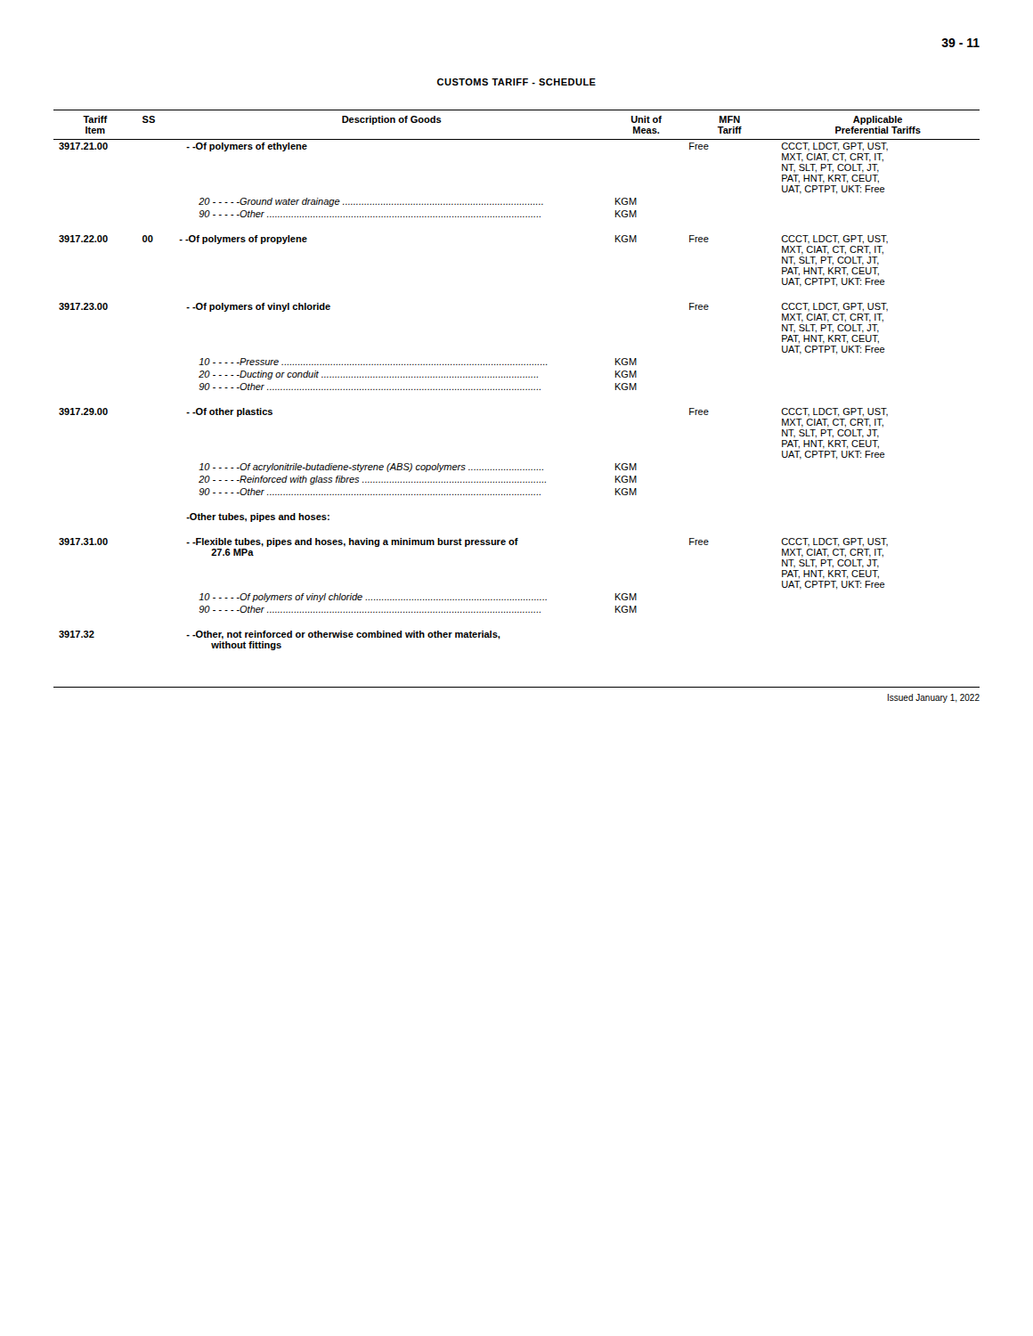39 - 11
CUSTOMS TARIFF - SCHEDULE
| Tariff Item | SS | Description of Goods | Unit of Meas. | MFN Tariff | Applicable Preferential Tariffs |
| --- | --- | --- | --- | --- | --- |
| 3917.21.00 | | - -Of polymers of ethylene | | Free | CCCT, LDCT, GPT, UST, MXT, CIAT, CT, CRT, IT, NT, SLT, PT, COLT, JT, PAT, HNT, KRT, CEUT, UAT, CPTPT, UKT: Free |
| | | 20 - - - - -Ground water drainage .......................................................................... | KGM | | |
| | | 90 - - - - -Other ..................................................................................................... | KGM | | |
| 3917.22.00 | 00 | - -Of polymers of propylene | KGM | Free | CCCT, LDCT, GPT, UST, MXT, CIAT, CT, CRT, IT, NT, SLT, PT, COLT, JT, PAT, HNT, KRT, CEUT, UAT, CPTPT, UKT: Free |
| 3917.23.00 | | - -Of polymers of vinyl chloride | | Free | CCCT, LDCT, GPT, UST, MXT, CIAT, CT, CRT, IT, NT, SLT, PT, COLT, JT, PAT, HNT, KRT, CEUT, UAT, CPTPT, UKT: Free |
| | | 10 - - - - -Pressure .................................................................................................. | KGM | | |
| | | 20 - - - - -Ducting or conduit ................................................................................ | KGM | | |
| | | 90 - - - - -Other ..................................................................................................... | KGM | | |
| 3917.29.00 | | - -Of other plastics | | Free | CCCT, LDCT, GPT, UST, MXT, CIAT, CT, CRT, IT, NT, SLT, PT, COLT, JT, PAT, HNT, KRT, CEUT, UAT, CPTPT, UKT: Free |
| | | 10 - - - - -Of acrylonitrile-butadiene-styrene (ABS) copolymers ............................ | KGM | | |
| | | 20 - - - - -Reinforced with glass fibres .................................................................... | KGM | | |
| | | 90 - - - - -Other ..................................................................................................... | KGM | | |
| | | -Other tubes, pipes and hoses: | | | |
| 3917.31.00 | | - -Flexible tubes, pipes and hoses, having a minimum burst pressure of 27.6 MPa | | Free | CCCT, LDCT, GPT, UST, MXT, CIAT, CT, CRT, IT, NT, SLT, PT, COLT, JT, PAT, HNT, KRT, CEUT, UAT, CPTPT, UKT: Free |
| | | 10 - - - - -Of polymers of vinyl chloride ................................................................... | KGM | | |
| | | 90 - - - - -Other ..................................................................................................... | KGM | | |
| 3917.32 | | - -Other, not reinforced or otherwise combined with other materials, without fittings | | | |
Issued January 1, 2022